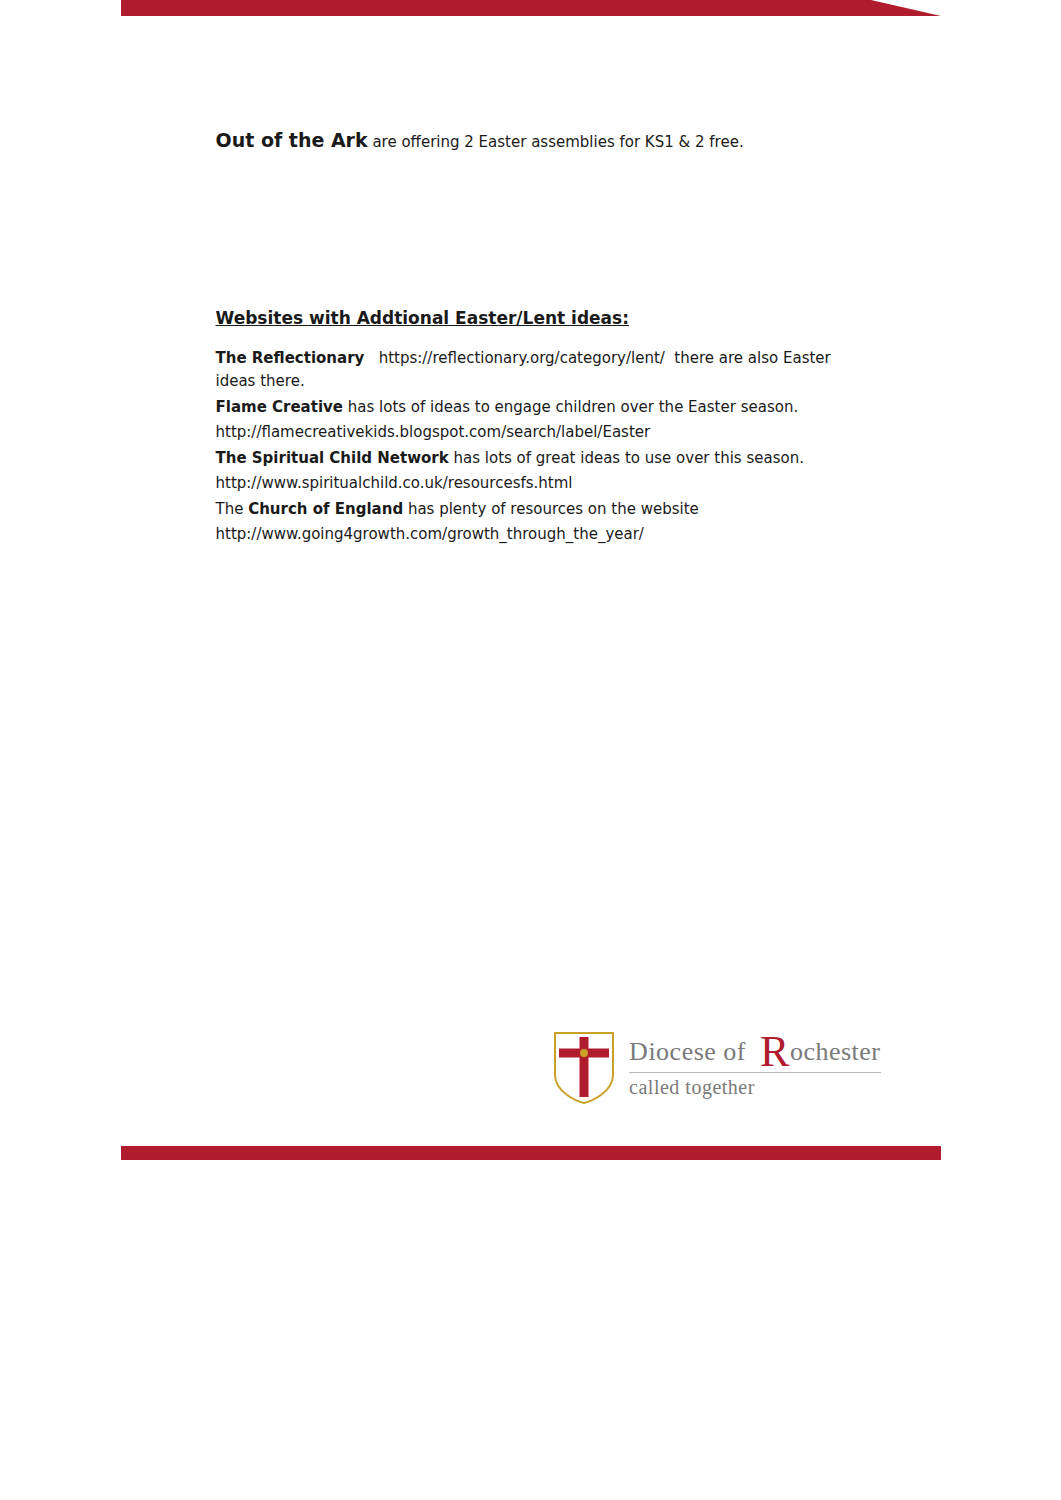Out of the Ark are offering 2 Easter assemblies for KS1 & 2 free.
Websites with Addtional Easter/Lent ideas:
The Reflectionary https://reflectionary.org/category/lent/ there are also Easter ideas there.
Flame Creative has lots of ideas to engage children over the Easter season.
http://flamecreativekids.blogspot.com/search/label/Easter
The Spiritual Child Network has lots of great ideas to use over this season.
http://www.spiritualchild.co.uk/resourcesfs.html
The Church of England has plenty of resources on the website
http://www.going4growth.com/growth_through_the_year/
Diocese of Rochester
called together